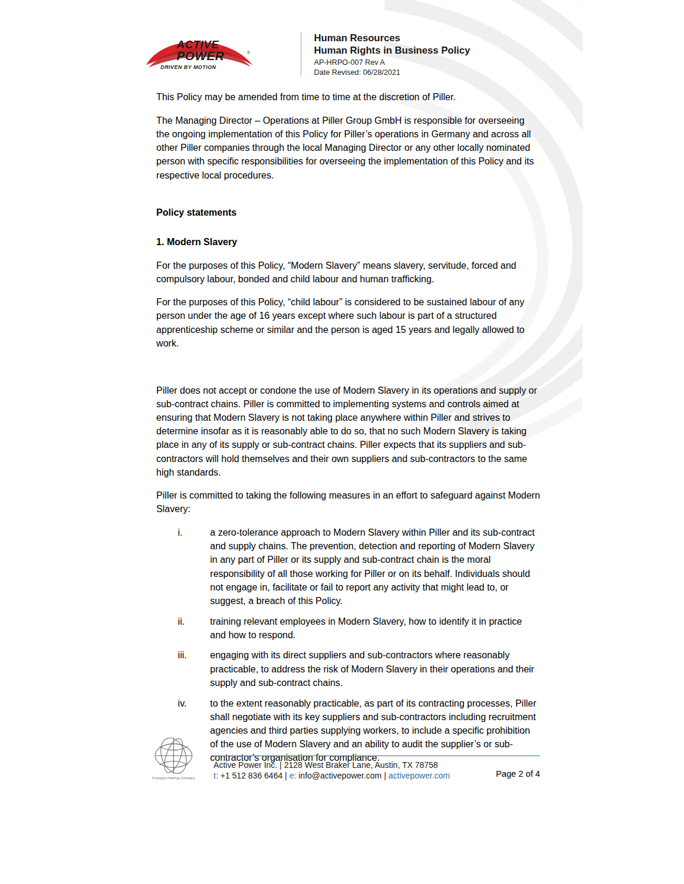ACTIVE POWER ® DRIVEN BY MOTION
Human Resources
Human Rights in Business Policy
AP-HRPO-007 Rev A
Date Revised: 06/28/2021
This Policy may be amended from time to time at the discretion of Piller.
The Managing Director – Operations at Piller Group GmbH is responsible for overseeing the ongoing implementation of this Policy for Piller’s operations in Germany and across all other Piller companies through the local Managing Director or any other locally nominated person with specific responsibilities for overseeing the implementation of this Policy and its respective local procedures.
Policy statements
1. Modern Slavery
For the purposes of this Policy, “Modern Slavery” means slavery, servitude, forced and compulsory labour, bonded and child labour and human trafficking.
For the purposes of this Policy, “child labour” is considered to be sustained labour of any person under the age of 16 years except where such labour is part of a structured apprenticeship scheme or similar and the person is aged 15 years and legally allowed to work.
Piller does not accept or condone the use of Modern Slavery in its operations and supply or sub-contract chains. Piller is committed to implementing systems and controls aimed at ensuring that Modern Slavery is not taking place anywhere within Piller and strives to determine insofar as it is reasonably able to do so, that no such Modern Slavery is taking place in any of its supply or sub-contract chains. Piller expects that its suppliers and sub-contractors will hold themselves and their own suppliers and sub-contractors to the same high standards.
Piller is committed to taking the following measures in an effort to safeguard against Modern Slavery:
i. a zero-tolerance approach to Modern Slavery within Piller and its sub-contract and supply chains. The prevention, detection and reporting of Modern Slavery in any part of Piller or its supply and sub-contract chain is the moral responsibility of all those working for Piller or on its behalf. Individuals should not engage in, facilitate or fail to report any activity that might lead to, or suggest, a breach of this Policy.
ii. training relevant employees in Modern Slavery, how to identify it in practice and how to respond.
iii. engaging with its direct suppliers and sub-contractors where reasonably practicable, to address the risk of Modern Slavery in their operations and their supply and sub-contract chains.
iv. to the extent reasonably practicable, as part of its contracting processes, Piller shall negotiate with its key suppliers and sub-contractors including recruitment agencies and third parties supplying workers, to include a specific prohibition of the use of Modern Slavery and an ability to audit the supplier’s or sub-contractor’s organisation for compliance.
A Langley Holdings Company
Active Power Inc. | 2128 West Braker Lane, Austin, TX 78758
t: +1 512 836 6464 | e: info@activepower.com | activepower.com
Page 2 of 4